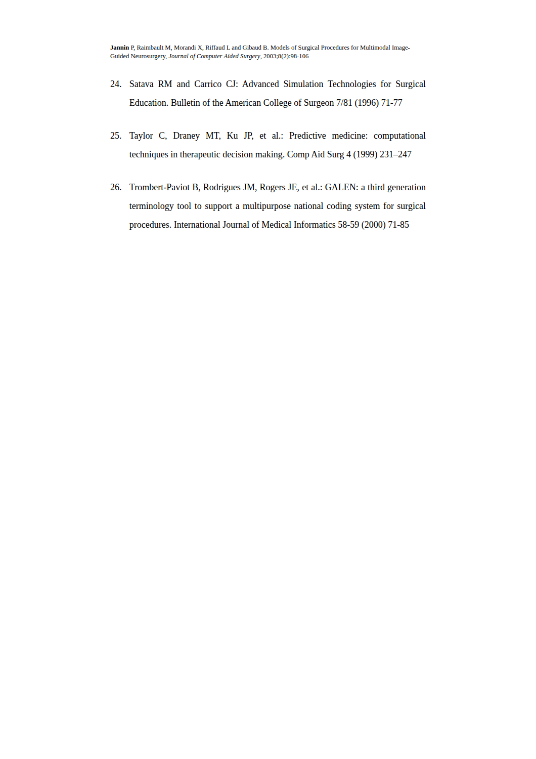Jannin P, Raimbault M, Morandi X, Riffaud L and Gibaud B. Models of Surgical Procedures for Multimodal Image-Guided Neurosurgery, Journal of Computer Aided Surgery, 2003;8(2):98-106
24. Satava RM and Carrico CJ: Advanced Simulation Technologies for Surgical Education. Bulletin of the American College of Surgeon 7/81 (1996) 71-77
25. Taylor C, Draney MT, Ku JP, et al.: Predictive medicine: computational techniques in therapeutic decision making. Comp Aid Surg 4 (1999) 231–247
26. Trombert-Paviot B, Rodrigues JM, Rogers JE, et al.: GALEN: a third generation terminology tool to support a multipurpose national coding system for surgical procedures. International Journal of Medical Informatics 58-59 (2000) 71-85